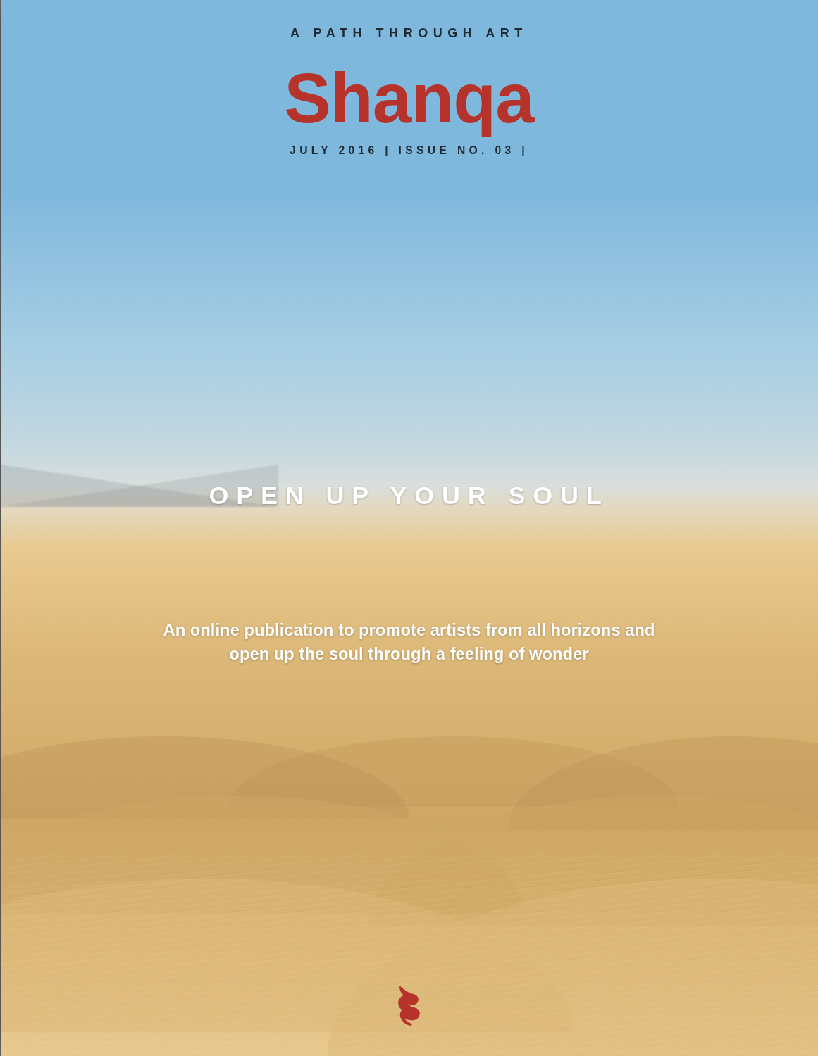A Path Through Art
Shanqa
July 2016 | Issue No. 03 |
Open up your soul
An online publication to promote artists from all horizons and open up the soul through a feeling of wonder